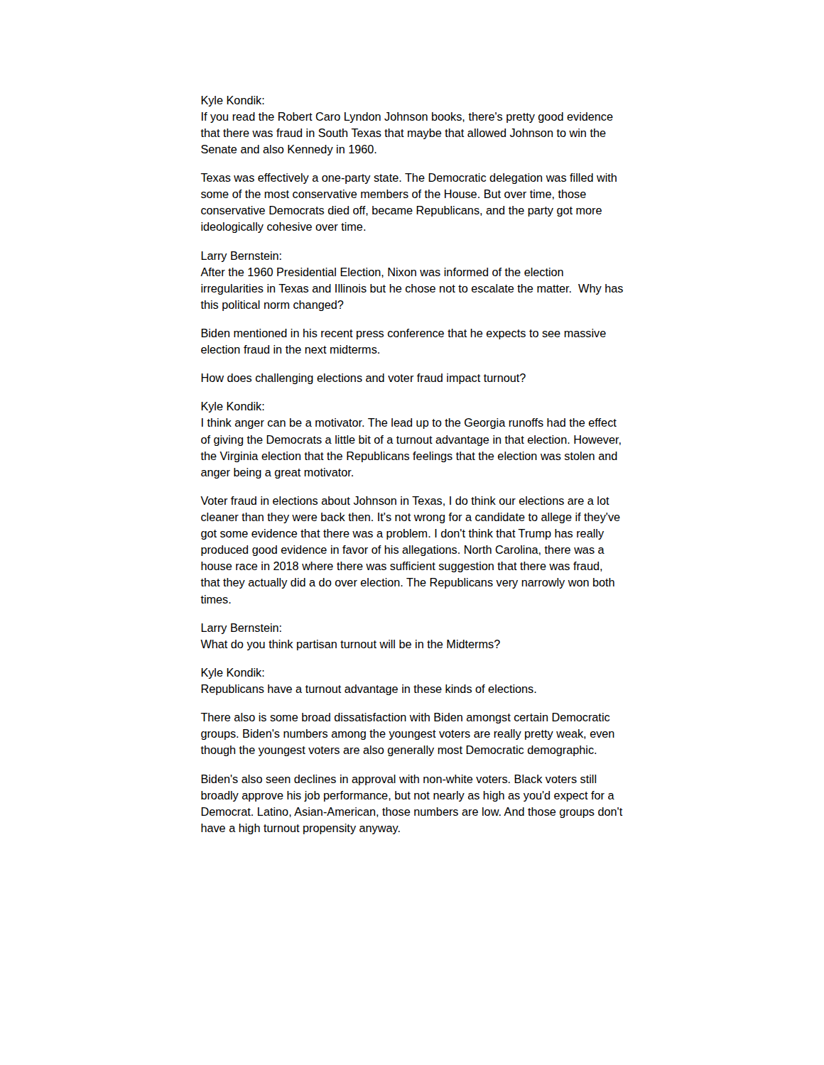Kyle Kondik:
If you read the Robert Caro Lyndon Johnson books, there's pretty good evidence that there was fraud in South Texas that maybe that allowed Johnson to win the Senate and also Kennedy in 1960.
Texas was effectively a one-party state. The Democratic delegation was filled with some of the most conservative members of the House. But over time, those conservative Democrats died off, became Republicans, and the party got more ideologically cohesive over time.
Larry Bernstein:
After the 1960 Presidential Election, Nixon was informed of the election irregularities in Texas and Illinois but he chose not to escalate the matter. Why has this political norm changed?
Biden mentioned in his recent press conference that he expects to see massive election fraud in the next midterms.
How does challenging elections and voter fraud impact turnout?
Kyle Kondik:
I think anger can be a motivator. The lead up to the Georgia runoffs had the effect of giving the Democrats a little bit of a turnout advantage in that election. However, the Virginia election that the Republicans feelings that the election was stolen and anger being a great motivator.
Voter fraud in elections about Johnson in Texas, I do think our elections are a lot cleaner than they were back then. It's not wrong for a candidate to allege if they've got some evidence that there was a problem. I don't think that Trump has really produced good evidence in favor of his allegations. North Carolina, there was a house race in 2018 where there was sufficient suggestion that there was fraud, that they actually did a do over election. The Republicans very narrowly won both times.
Larry Bernstein:
What do you think partisan turnout will be in the Midterms?
Kyle Kondik:
Republicans have a turnout advantage in these kinds of elections.
There also is some broad dissatisfaction with Biden amongst certain Democratic groups. Biden's numbers among the youngest voters are really pretty weak, even though the youngest voters are also generally most Democratic demographic.
Biden's also seen declines in approval with non-white voters. Black voters still broadly approve his job performance, but not nearly as high as you'd expect for a Democrat. Latino, Asian-American, those numbers are low. And those groups don't have a high turnout propensity anyway.